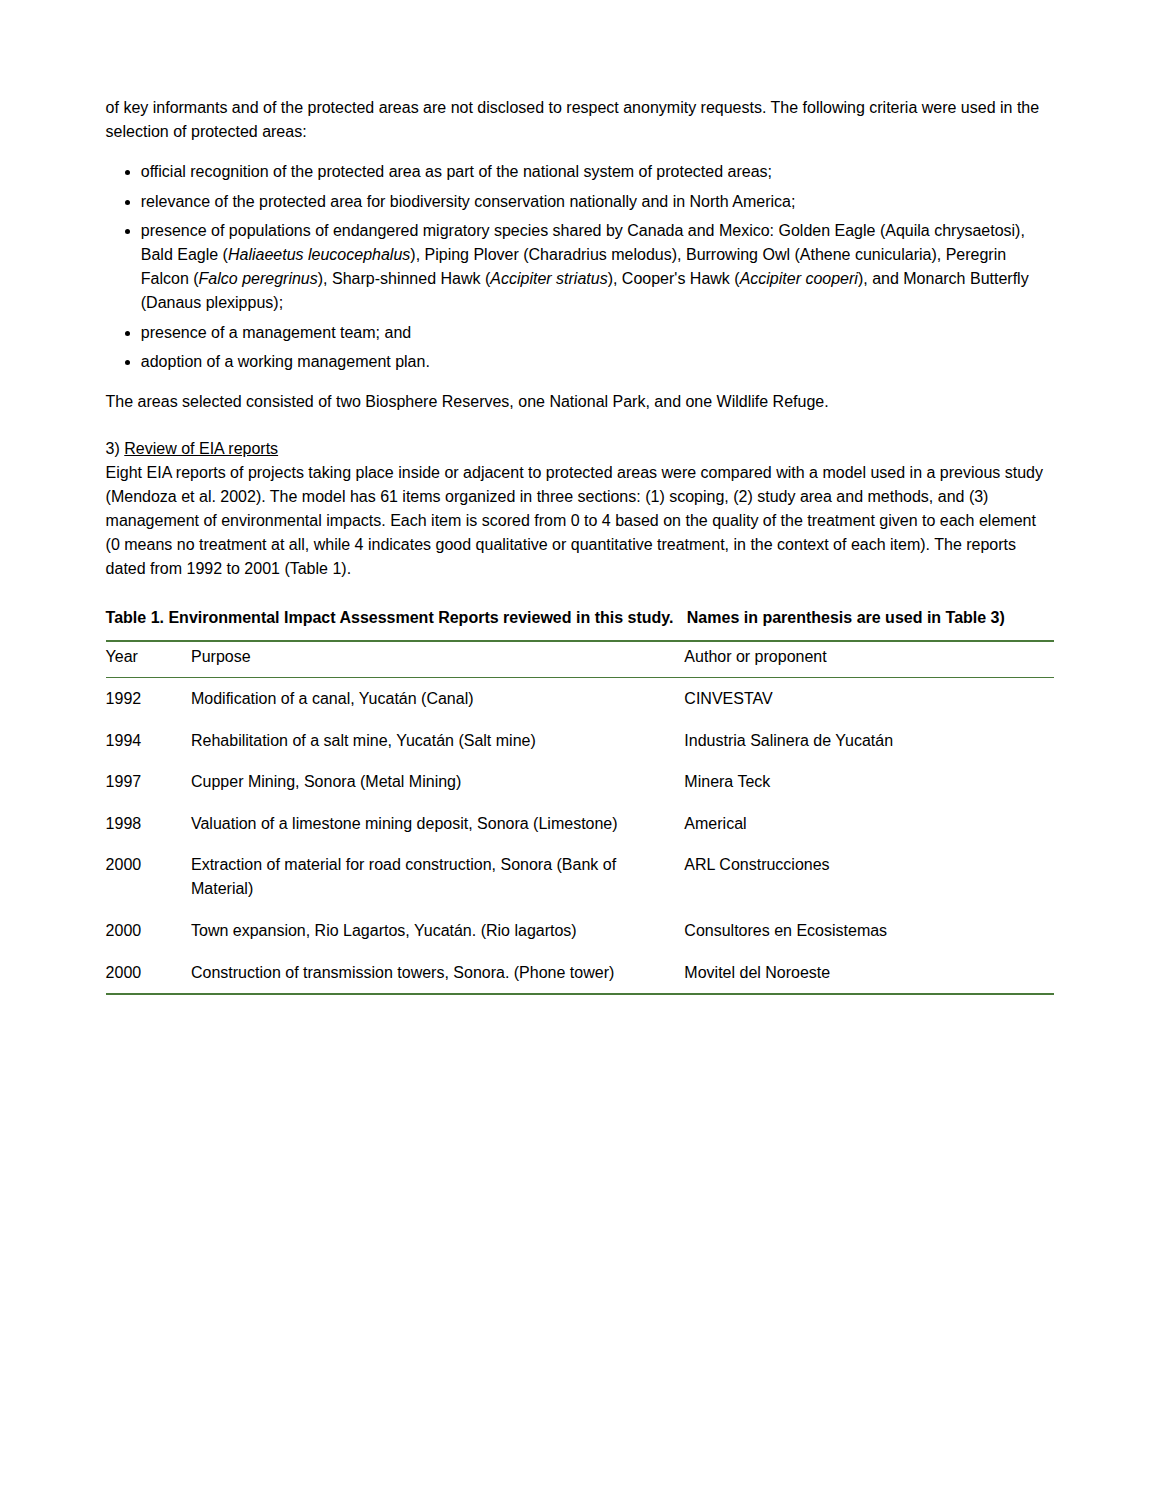of key informants and of the protected areas are not disclosed to respect anonymity requests. The following criteria were used in the selection of protected areas:
official recognition of the protected area as part of the national system of protected areas;
relevance of the protected area for biodiversity conservation nationally and in North America;
presence of populations of endangered migratory species shared by Canada and Mexico: Golden Eagle (Aquila chrysaetosi), Bald Eagle (Haliaeetus leucocephalus), Piping Plover (Charadrius melodus), Burrowing Owl (Athene cunicularia), Peregrin Falcon (Falco peregrinus), Sharp-shinned Hawk (Accipiter striatus), Cooper's Hawk (Accipiter cooperi), and Monarch Butterfly (Danaus plexippus);
presence of a management team; and
adoption of a working management plan.
The areas selected consisted of two Biosphere Reserves, one National Park, and one Wildlife Refuge.
3) Review of EIA reports
Eight EIA reports of projects taking place inside or adjacent to protected areas were compared with a model used in a previous study (Mendoza et al. 2002). The model has 61 items organized in three sections: (1) scoping, (2) study area and methods, and (3) management of environmental impacts. Each item is scored from 0 to 4 based on the quality of the treatment given to each element (0 means no treatment at all, while 4 indicates good qualitative or quantitative treatment, in the context of each item). The reports dated from 1992 to 2001 (Table 1).
Table 1. Environmental Impact Assessment Reports reviewed in this study. Names in parenthesis are used in Table 3)
| Year | Purpose | Author or proponent |
| --- | --- | --- |
| 1992 | Modification of a canal, Yucatán (Canal) | CINVESTAV |
| 1994 | Rehabilitation of a salt mine, Yucatán (Salt mine) | Industria Salinera de Yucatán |
| 1997 | Cupper Mining, Sonora (Metal Mining) | Minera Teck |
| 1998 | Valuation of a limestone mining deposit, Sonora (Limestone) | Americal |
| 2000 | Extraction of material for road construction, Sonora (Bank of Material) | ARL Construcciones |
| 2000 | Town expansion, Rio Lagartos, Yucatán. (Rio lagartos) | Consultores en Ecosistemas |
| 2000 | Construction of transmission towers, Sonora. (Phone tower) | Movitel del Noroeste |